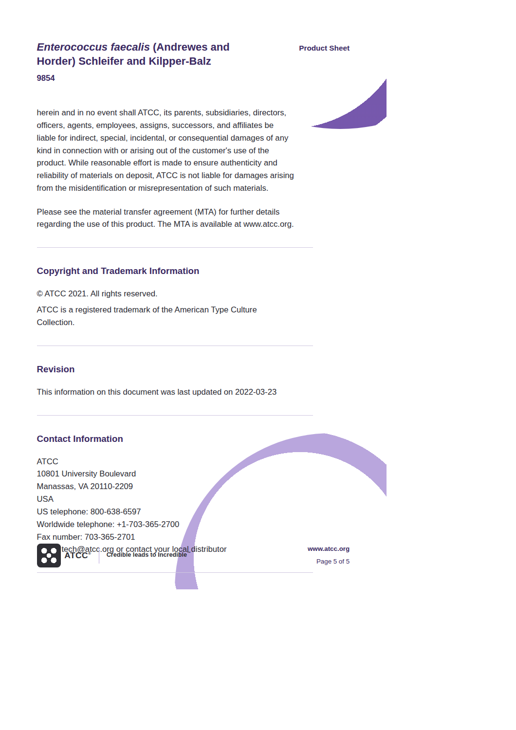Enterococcus faecalis (Andrewes and Horder) Schleifer and Kilpper-Balz
9854
Product Sheet
herein and in no event shall ATCC, its parents, subsidiaries, directors, officers, agents, employees, assigns, successors, and affiliates be liable for indirect, special, incidental, or consequential damages of any kind in connection with or arising out of the customer's use of the product. While reasonable effort is made to ensure authenticity and reliability of materials on deposit, ATCC is not liable for damages arising from the misidentification or misrepresentation of such materials.
Please see the material transfer agreement (MTA) for further details regarding the use of this product. The MTA is available at www.atcc.org.
Copyright and Trademark Information
© ATCC 2021. All rights reserved.
ATCC is a registered trademark of the American Type Culture Collection.
Revision
This information on this document was last updated on 2022-03-23
Contact Information
ATCC
10801 University Boulevard
Manassas, VA 20110-2209
USA
US telephone: 800-638-6597
Worldwide telephone: +1-703-365-2700
Fax number: 703-365-2701
Email: tech@atcc.org or contact your local distributor
ATCC®
Credible leads to Incredible™
www.atcc.org
Page 5 of 5